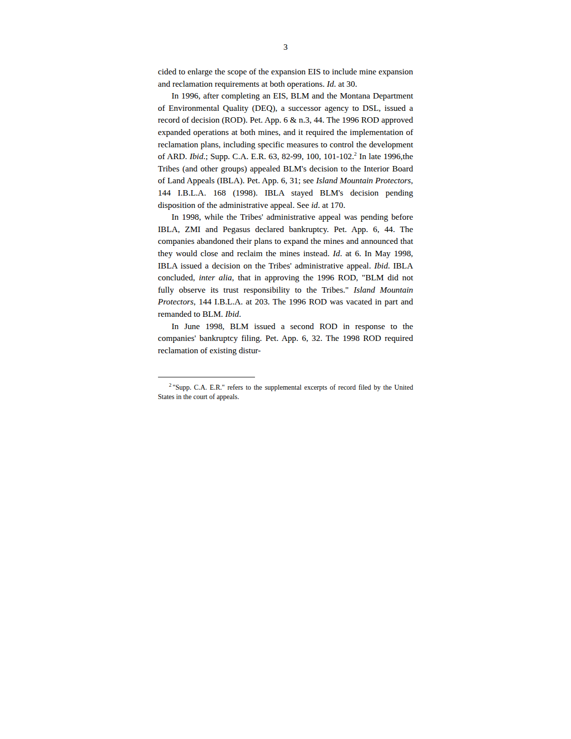3
cided to enlarge the scope of the expansion EIS to include mine expansion and reclamation requirements at both operations. Id. at 30.
In 1996, after completing an EIS, BLM and the Montana Department of Environmental Quality (DEQ), a successor agency to DSL, issued a record of decision (ROD). Pet. App. 6 & n.3, 44. The 1996 ROD approved expanded operations at both mines, and it required the implementation of reclamation plans, including specific measures to control the development of ARD. Ibid.; Supp. C.A. E.R. 63, 82-99, 100, 101-102.2 In late 1996,the Tribes (and other groups) appealed BLM's decision to the Interior Board of Land Appeals (IBLA). Pet. App. 6, 31; see Island Mountain Protectors, 144 I.B.L.A. 168 (1998). IBLA stayed BLM's decision pending disposition of the administrative appeal. See id. at 170.
In 1998, while the Tribes' administrative appeal was pending before IBLA, ZMI and Pegasus declared bankruptcy. Pet. App. 6, 44. The companies abandoned their plans to expand the mines and announced that they would close and reclaim the mines instead. Id. at 6. In May 1998, IBLA issued a decision on the Tribes' administrative appeal. Ibid. IBLA concluded, inter alia, that in approving the 1996 ROD, "BLM did not fully observe its trust responsibility to the Tribes." Island Mountain Protectors, 144 I.B.L.A. at 203. The 1996 ROD was vacated in part and remanded to BLM. Ibid.
In June 1998, BLM issued a second ROD in response to the companies' bankruptcy filing. Pet. App. 6, 32. The 1998 ROD required reclamation of existing distur-
2"Supp. C.A. E.R." refers to the supplemental excerpts of record filed by the United States in the court of appeals.